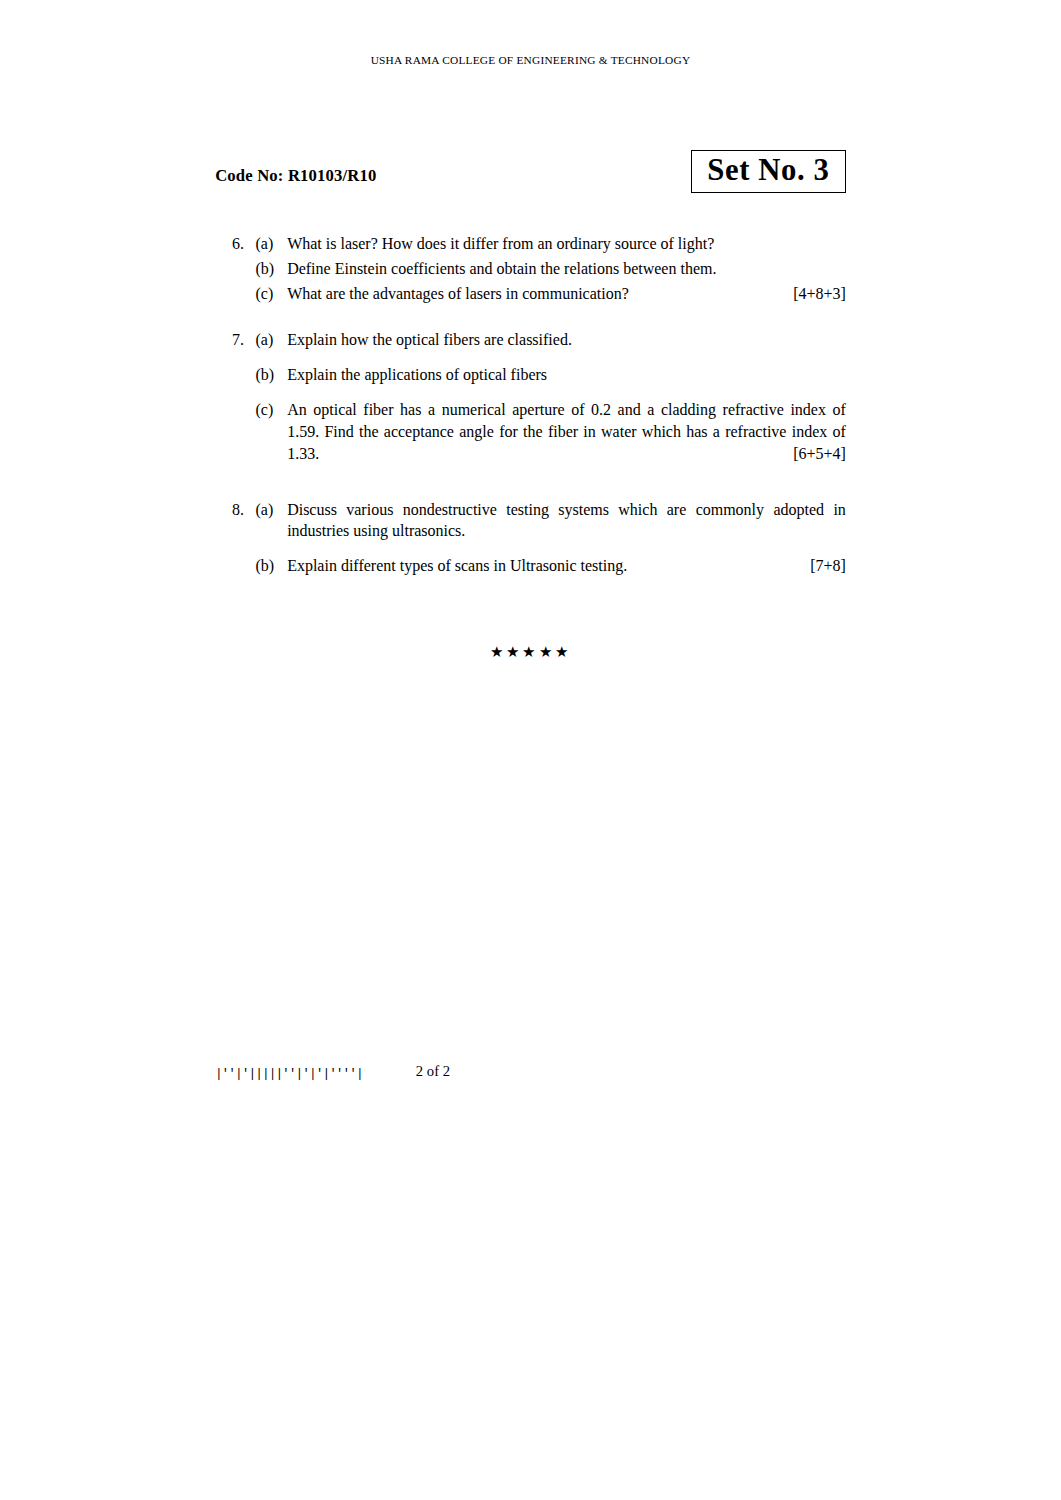USHA RAMA COLLEGE OF ENGINEERING & TECHNOLOGY
Code No: R10103/R10
Set No. 3
6.
(a)
What is laser? How does it differ from an ordinary source of light?
(b)
Define Einstein coefficients and obtain the relations between them.
(c)
[4+8+3] What are the advantages of lasers in communication?
7.
(a)
Explain how the optical fibers are classified.
(b)
Explain the applications of optical fibers
(c)
An optical fiber has a numerical aperture of 0.2 and a cladding refractive index of 1.59. Find the acceptance angle for the fiber in water which has a refractive index of 1.33.[6+5+4]
8.
(a)
Discuss various nondestructive testing systems which are commonly adopted in industries using ultrasonics.
(b)
[7+8] Explain different types of scans in Ultrasonic testing.
★★★★★
|''|'|||||''|'|'|''''|
2 of 2